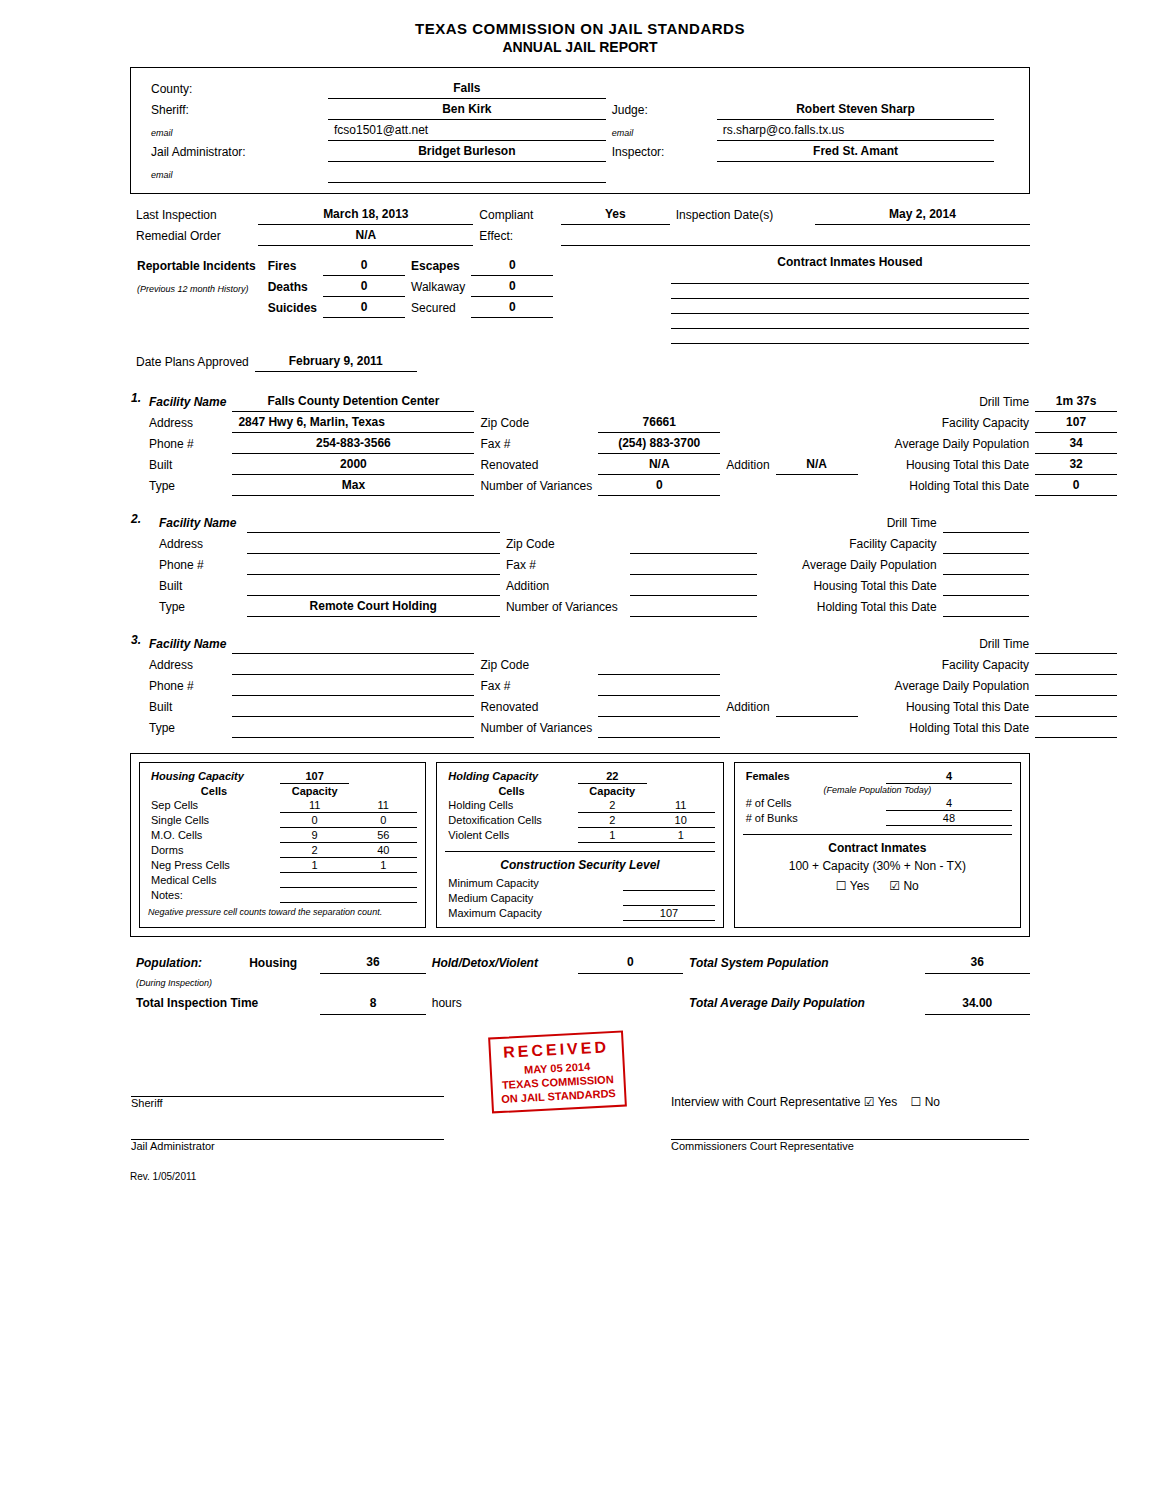TEXAS COMMISSION ON JAIL STANDARDS
ANNUAL JAIL REPORT
| County: | Falls | | | |
| Sheriff: | Ben Kirk | Judge: | Robert Steven Sharp | |
| email | fcso1501@att.net | email | rs.sharp@co.falls.tx.us | |
| Jail Administrator: | Bridget Burleson | Inspector: | Fred St. Amant | |
| email | | | | |
| Last Inspection | March 18, 2013 | Compliant | Yes | Inspection Date(s) | May 2, 2014 |
| Remedial Order | N/A | Effect: | |
| / Reportable Incidents / Fires / 0 / Escapes / 0 / / (Previous 12 month History) / Deaths / 0 / Walkaway / 0 / / / Suicides / 0 / Secured / 0 / | Contract Inmates Housed |
| Date Plans Approved | February 9, 2011 |
| 1. | / Facility Name / Falls County Detention Center / / / / Address / 2847 Hwy 6, Marlin, Texas / Zip Code / 76661 / / Phone # / 254-883-3566 / Fax # / (254) 883-3700 / / Built / 2000 / Renovated / N/A / Addition / N/A / / Type / Max / Number of Variances / 0 / | / Drill Time / 1m 37s / / Facility Capacity / 107 / / Average Daily Population / 34 / / Housing Total this Date / 32 / / Holding Total this Date / 0 / |
| 2. | / Facility Name / / / / / Address / / Zip Code / / / Phone # / / Fax # / / / Built / / Addition / / / Type / Remote Court Holding / Number of Variances / / | / Drill Time / / / Facility Capacity / / / Average Daily Population / / / Housing Total this Date / / / Holding Total this Date / / |
| 3. | / Facility Name / / / / / Address / / Zip Code / / / Phone # / / Fax # / / / Built / / Renovated / / Addition / / / Type / / Number of Variances / / | / Drill Time / / / Facility Capacity / / / Average Daily Population / / / Housing Total this Date / / / Holding Total this Date / / |
| Housing Capacity | 107 |
| Cells | Capacity |
| Sep Cells | 11 | 11 |
| Single Cells | 0 | 0 |
| M.O. Cells | 9 | 56 |
| Dorms | 2 | 40 |
| Neg Press Cells | 1 | 1 |
| Medical Cells | | |
| Notes: | | |
Negative pressure cell counts toward the separation count.
| Holding Capacity | 22 |
| Cells | Capacity |
| Holding Cells | 2 | 11 |
| Detoxification Cells | 2 | 10 |
| Violent Cells | 1 | 1 |
Construction Security Level
| Minimum Capacity | |
| Medium Capacity | |
| Maximum Capacity | 107 |
| Females | 4 |
| (Female Population Today) |
| # of Cells | 4 |
| # of Bunks | 48 |
Contract Inmates
100 + Capacity (30% + Non - TX)
☐ Yes ☑ No
| Population: | Housing | 36 | Hold/Detox/Violent | 0 | Total System Population | 36 |
| (During Inspection) | |
| Total Inspection Time | 8 | hours | | Total Average Daily Population | 34.00 |
| Sheriff | RECEIVED MAY 05 2014 TEXAS COMMISSION ON JAIL STANDARDS | Interview with Court Representative ☑ Yes ☐ No |
| Jail Administrator | | Commissioners Court Representative |
Rev. 1/05/2011